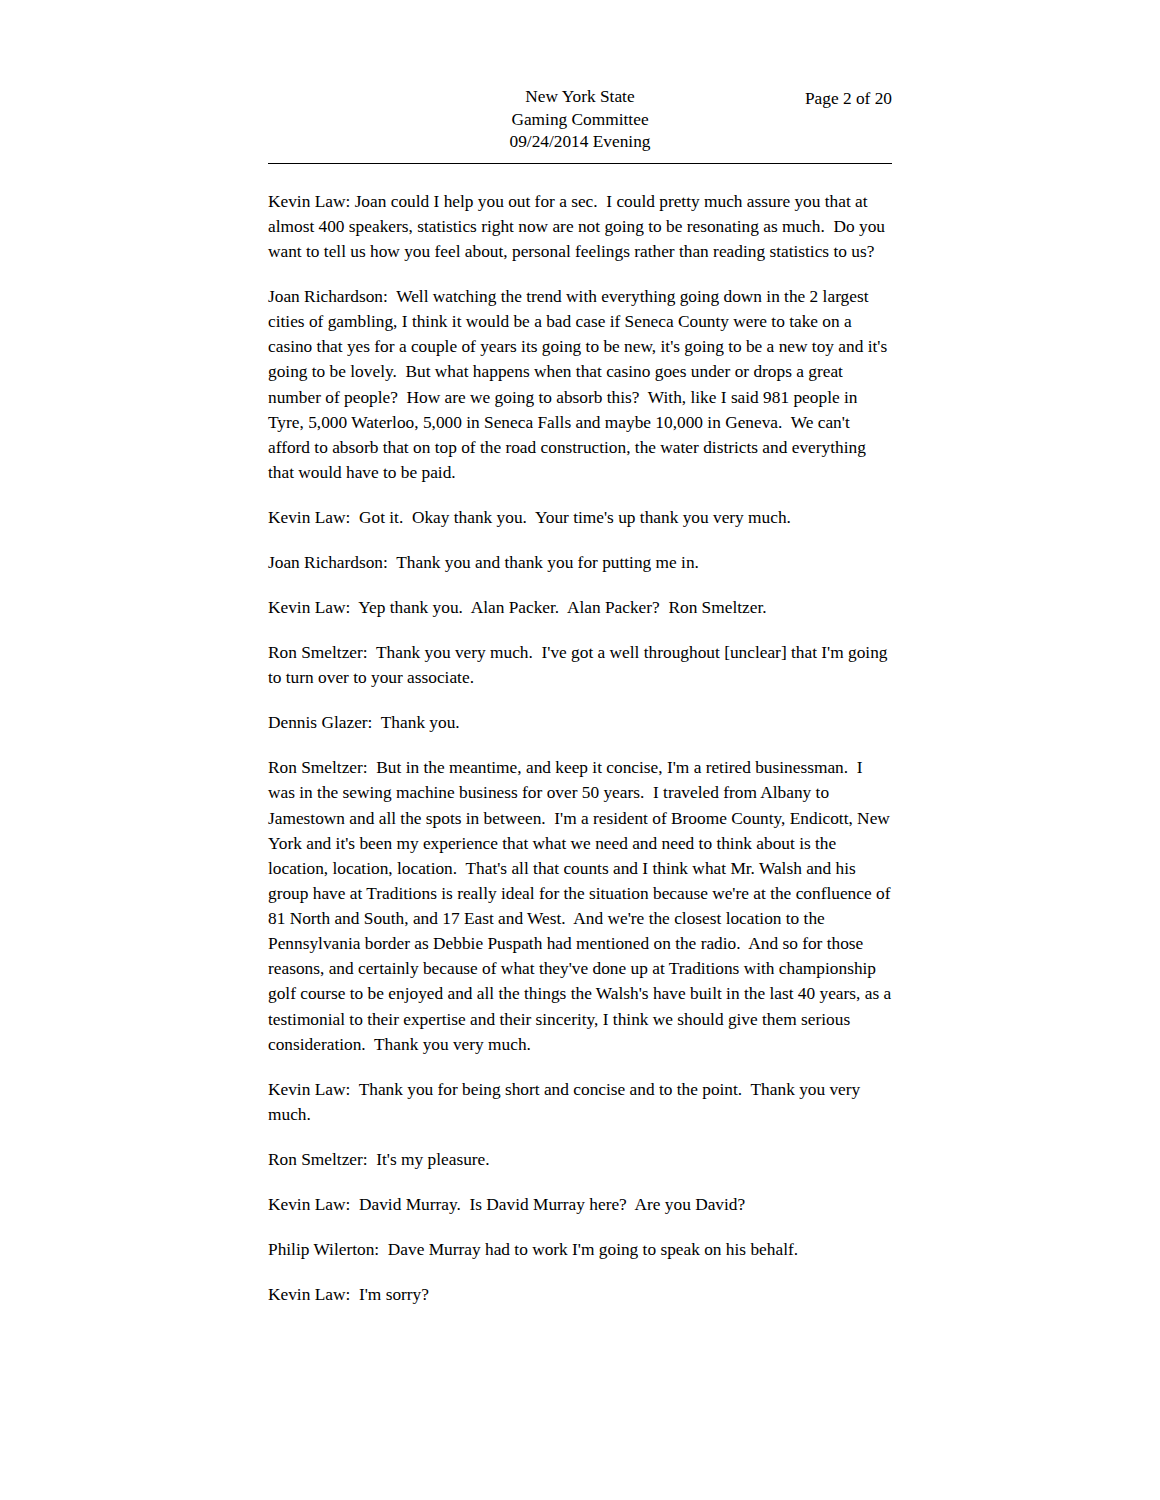Page 2 of 20
New York State
Gaming Committee
09/24/2014 Evening
Kevin Law: Joan could I help you out for a sec. I could pretty much assure you that at almost 400 speakers, statistics right now are not going to be resonating as much. Do you want to tell us how you feel about, personal feelings rather than reading statistics to us?
Joan Richardson: Well watching the trend with everything going down in the 2 largest cities of gambling, I think it would be a bad case if Seneca County were to take on a casino that yes for a couple of years its going to be new, it's going to be a new toy and it's going to be lovely. But what happens when that casino goes under or drops a great number of people? How are we going to absorb this? With, like I said 981 people in Tyre, 5,000 Waterloo, 5,000 in Seneca Falls and maybe 10,000 in Geneva. We can't afford to absorb that on top of the road construction, the water districts and everything that would have to be paid.
Kevin Law: Got it. Okay thank you. Your time's up thank you very much.
Joan Richardson: Thank you and thank you for putting me in.
Kevin Law: Yep thank you. Alan Packer. Alan Packer? Ron Smeltzer.
Ron Smeltzer: Thank you very much. I've got a well throughout [unclear] that I'm going to turn over to your associate.
Dennis Glazer: Thank you.
Ron Smeltzer: But in the meantime, and keep it concise, I'm a retired businessman. I was in the sewing machine business for over 50 years. I traveled from Albany to Jamestown and all the spots in between. I'm a resident of Broome County, Endicott, New York and it's been my experience that what we need and need to think about is the location, location, location. That's all that counts and I think what Mr. Walsh and his group have at Traditions is really ideal for the situation because we're at the confluence of 81 North and South, and 17 East and West. And we're the closest location to the Pennsylvania border as Debbie Puspath had mentioned on the radio. And so for those reasons, and certainly because of what they've done up at Traditions with championship golf course to be enjoyed and all the things the Walsh's have built in the last 40 years, as a testimonial to their expertise and their sincerity, I think we should give them serious consideration. Thank you very much.
Kevin Law: Thank you for being short and concise and to the point. Thank you very much.
Ron Smeltzer: It's my pleasure.
Kevin Law: David Murray. Is David Murray here? Are you David?
Philip Wilerton: Dave Murray had to work I'm going to speak on his behalf.
Kevin Law: I'm sorry?